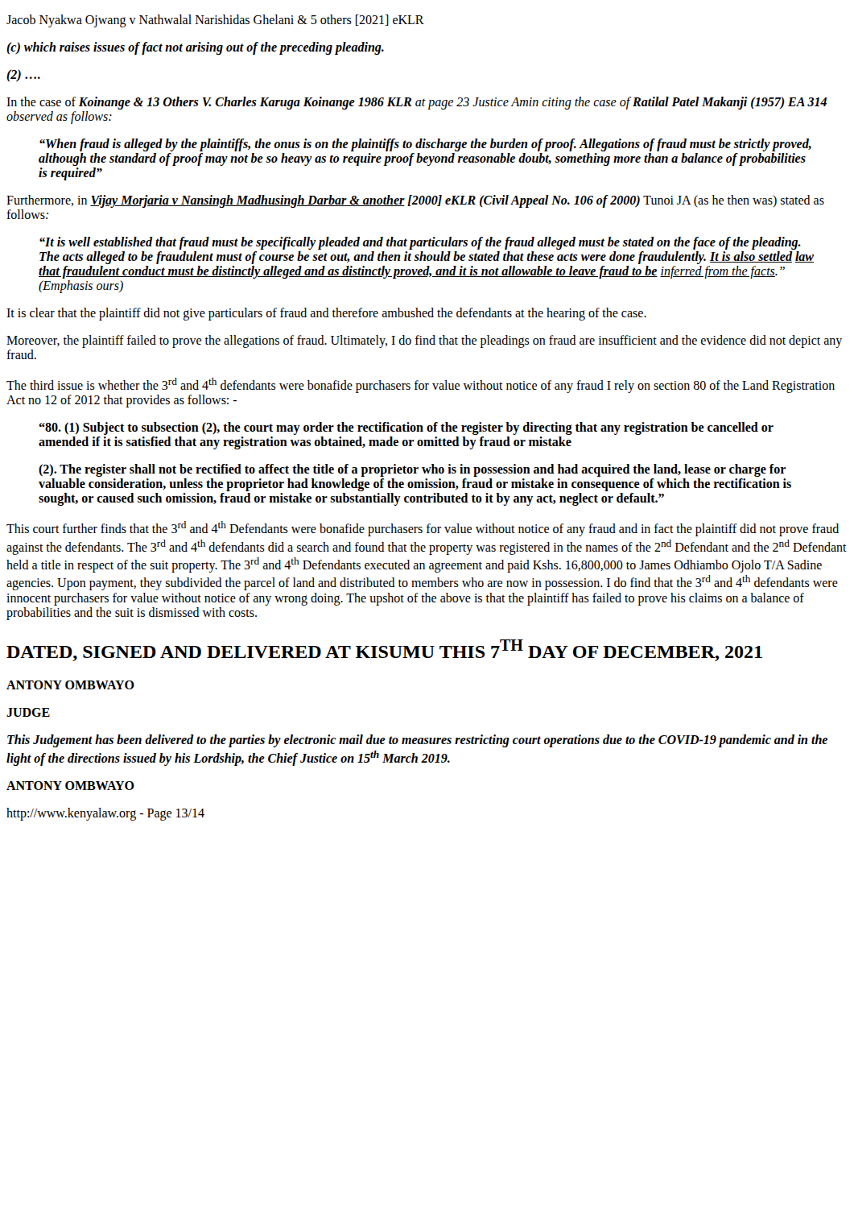Jacob Nyakwa Ojwang v Nathwalal Narishidas Ghelani & 5 others [2021] eKLR
(c) which raises issues of fact not arising out of the preceding pleading.
(2) ….
In the case of Koinange & 13 Others V. Charles Karuga Koinange 1986 KLR at page 23 Justice Amin citing the case of Ratilal Patel Makanji (1957) EA 314 observed as follows:
“When fraud is alleged by the plaintiffs, the onus is on the plaintiffs to discharge the burden of proof. Allegations of fraud must be strictly proved, although the standard of proof may not be so heavy as to require proof beyond reasonable doubt, something more than a balance of probabilities is required”
Furthermore, in Vijay Morjaria v Nansingh Madhusingh Darbar & another [2000] eKLR (Civil Appeal No. 106 of 2000) Tunoi JA (as he then was) stated as follows:
“It is well established that fraud must be specifically pleaded and that particulars of the fraud alleged must be stated on the face of the pleading. The acts alleged to be fraudulent must of course be set out, and then it should be stated that these acts were done fraudulently. It is also settled law that fraudulent conduct must be distinctly alleged and as distinctly proved, and it is not allowable to leave fraud to be inferred from the facts.” (Emphasis ours)
It is clear that the plaintiff did not give particulars of fraud and therefore ambushed the defendants at the hearing of the case.
Moreover, the plaintiff failed to prove the allegations of fraud. Ultimately, I do find that the pleadings on fraud are insufficient and the evidence did not depict any fraud.
The third issue is whether the 3rd and 4th defendants were bonafide purchasers for value without notice of any fraud I rely on section 80 of the Land Registration Act no 12 of 2012 that provides as follows: -
“80. (1) Subject to subsection (2), the court may order the rectification of the register by directing that any registration be cancelled or amended if it is satisfied that any registration was obtained, made or omitted by fraud or mistake
(2). The register shall not be rectified to affect the title of a proprietor who is in possession and had acquired the land, lease or charge for valuable consideration, unless the proprietor had knowledge of the omission, fraud or mistake in consequence of which the rectification is sought, or caused such omission, fraud or mistake or substantially contributed to it by any act, neglect or default.”
This court further finds that the 3rd and 4th Defendants were bonafide purchasers for value without notice of any fraud and in fact the plaintiff did not prove fraud against the defendants. The 3rd and 4th defendants did a search and found that the property was registered in the names of the 2nd Defendant and the 2nd Defendant held a title in respect of the suit property. The 3rd and 4th Defendants executed an agreement and paid Kshs. 16,800,000 to James Odhiambo Ojolo T/A Sadine agencies. Upon payment, they subdivided the parcel of land and distributed to members who are now in possession. I do find that the 3rd and 4th defendants were innocent purchasers for value without notice of any wrong doing. The upshot of the above is that the plaintiff has failed to prove his claims on a balance of probabilities and the suit is dismissed with costs.
DATED, SIGNED AND DELIVERED AT KISUMU THIS 7TH DAY OF DECEMBER, 2021
ANTONY OMBWAYO
JUDGE
This Judgement has been delivered to the parties by electronic mail due to measures restricting court operations due to the COVID-19 pandemic and in the light of the directions issued by his Lordship, the Chief Justice on 15th March 2019.
ANTONY OMBWAYO
http://www.kenyalaw.org - Page 13/14